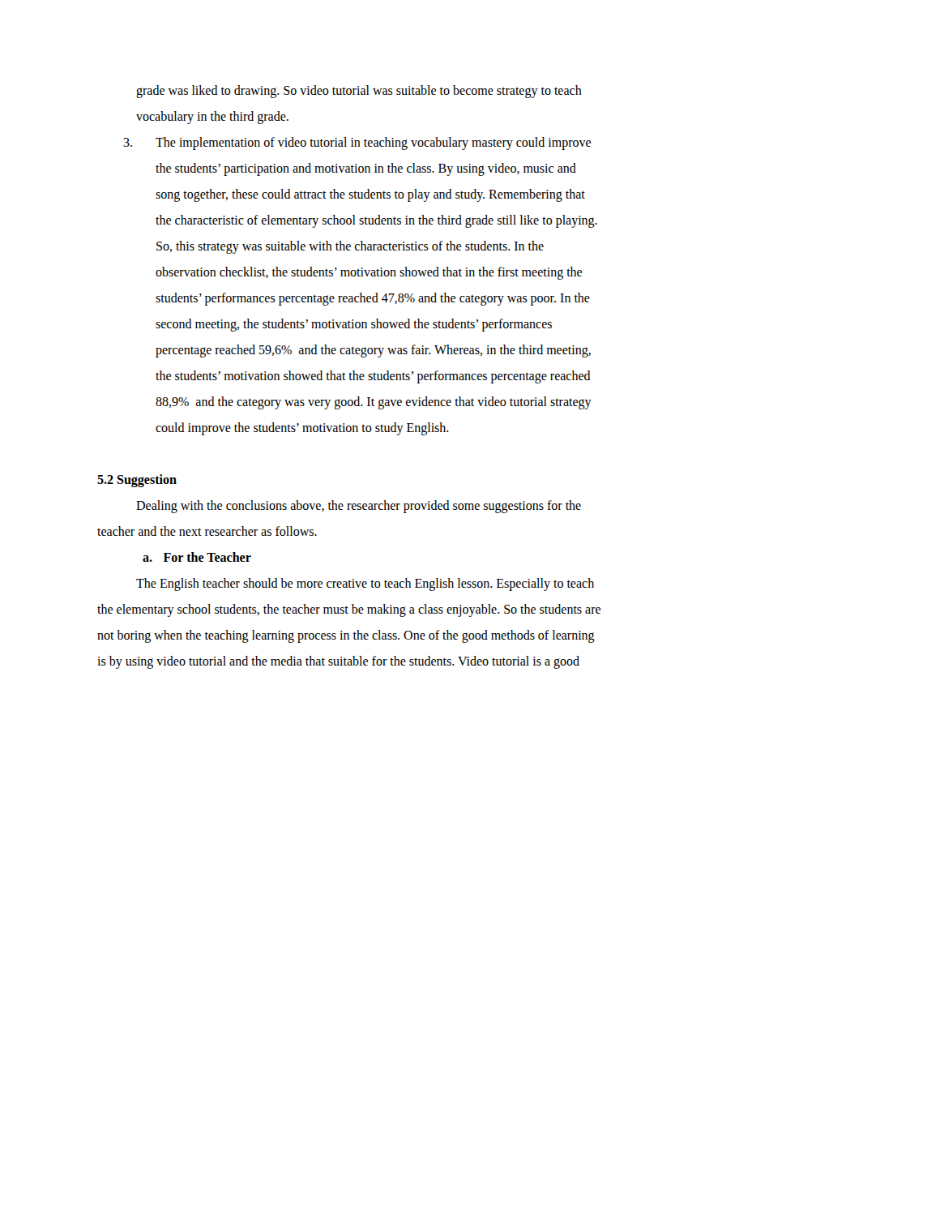grade was liked to drawing. So video tutorial was suitable to become strategy to teach vocabulary in the third grade.
The implementation of video tutorial in teaching vocabulary mastery could improve the students’ participation and motivation in the class. By using video, music and song together, these could attract the students to play and study. Remembering that the characteristic of elementary school students in the third grade still like to playing. So, this strategy was suitable with the characteristics of the students. In the observation checklist, the students’ motivation showed that in the first meeting the students’ performances percentage reached 47,8% and the category was poor. In the second meeting, the students’ motivation showed the students’ performances percentage reached 59,6% and the category was fair. Whereas, in the third meeting, the students’ motivation showed that the students’ performances percentage reached 88,9% and the category was very good. It gave evidence that video tutorial strategy could improve the students’ motivation to study English.
5.2 Suggestion
Dealing with the conclusions above, the researcher provided some suggestions for the teacher and the next researcher as follows.
For the Teacher
The English teacher should be more creative to teach English lesson. Especially to teach the elementary school students, the teacher must be making a class enjoyable. So the students are not boring when the teaching learning process in the class. One of the good methods of learning is by using video tutorial and the media that suitable for the students. Video tutorial is a good